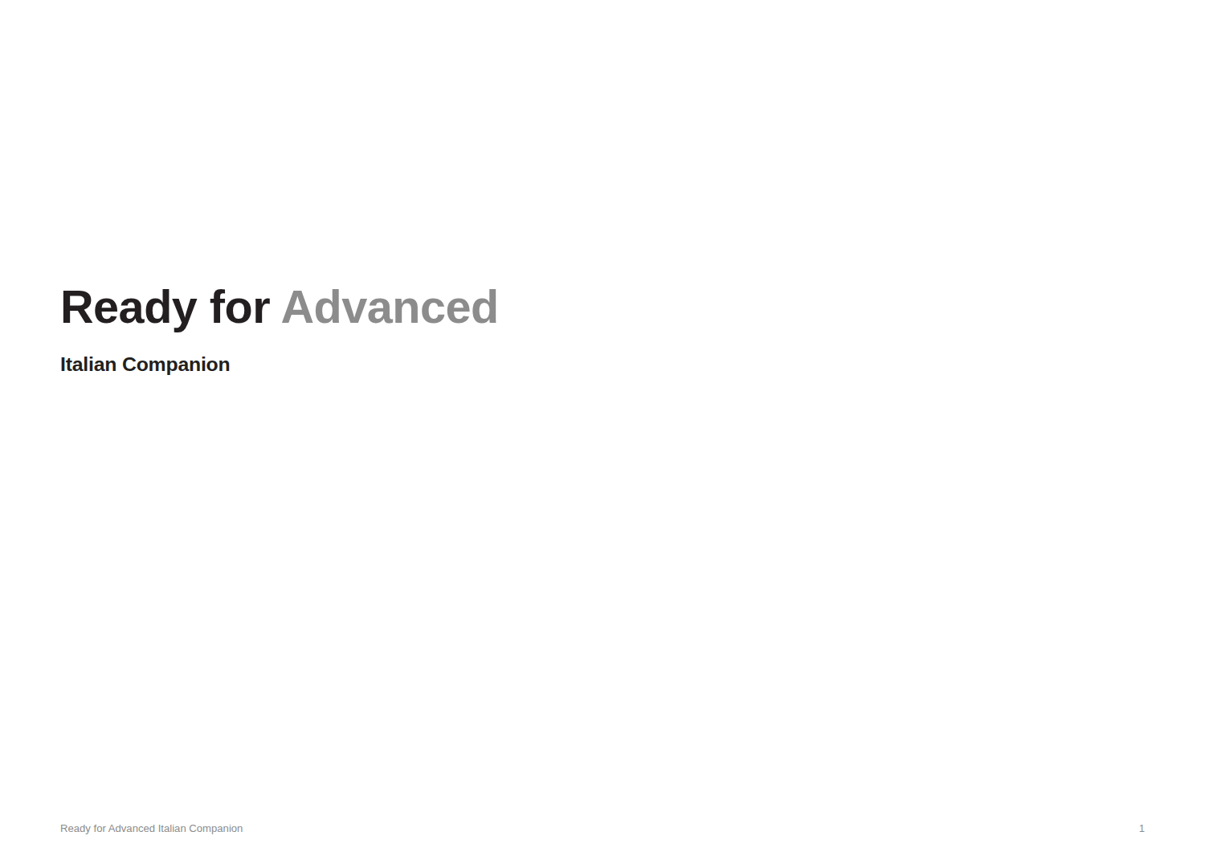Ready for Advanced
Italian Companion
Ready for Advanced Italian Companion 1